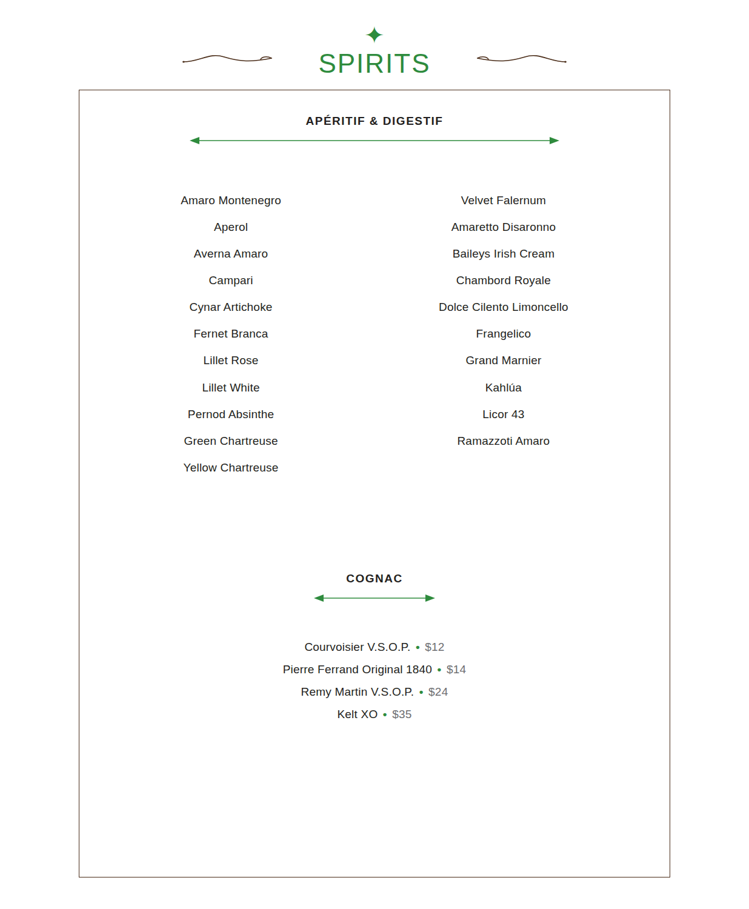✦
SPIRITS
APÉRITIF & DIGESTIF
Amaro Montenegro
Aperol
Averna Amaro
Campari
Cynar Artichoke
Fernet Branca
Lillet Rose
Lillet White
Pernod Absinthe
Green Chartreuse
Yellow Chartreuse
Velvet Falernum
Amaretto Disaronno
Baileys Irish Cream
Chambord Royale
Dolce Cilento Limoncello
Frangelico
Grand Marnier
Kahlúa
Licor 43
Ramazzoti Amaro
COGNAC
Courvoisier V.S.O.P. • $12
Pierre Ferrand Original 1840 • $14
Remy Martin V.S.O.P. • $24
Kelt XO • $35